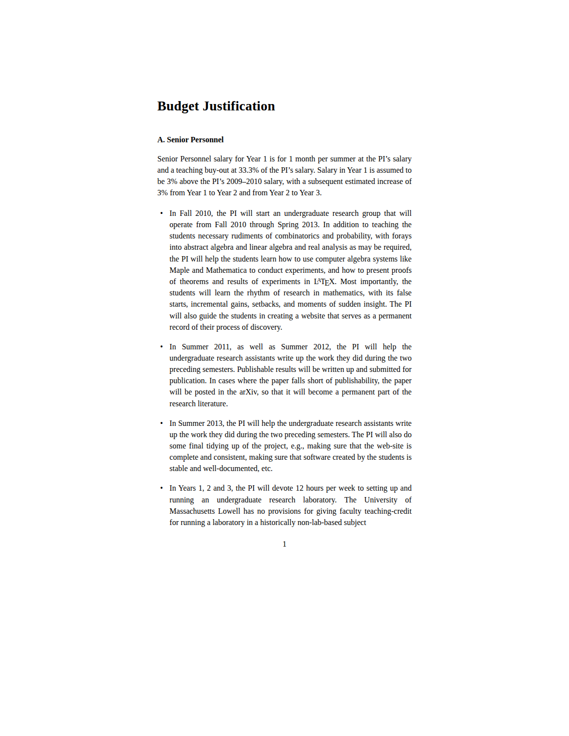Budget Justification
A. Senior Personnel
Senior Personnel salary for Year 1 is for 1 month per summer at the PI’s salary and a teaching buy-out at 33.3% of the PI’s salary. Salary in Year 1 is assumed to be 3% above the PI’s 2009–2010 salary, with a subsequent estimated increase of 3% from Year 1 to Year 2 and from Year 2 to Year 3.
In Fall 2010, the PI will start an undergraduate research group that will operate from Fall 2010 through Spring 2013. In addition to teaching the students necessary rudiments of combinatorics and probability, with forays into abstract algebra and linear algebra and real analysis as may be required, the PI will help the students learn how to use computer algebra systems like Maple and Mathematica to conduct experiments, and how to present proofs of theorems and results of experiments in LATEX. Most importantly, the students will learn the rhythm of research in mathematics, with its false starts, incremental gains, setbacks, and moments of sudden insight. The PI will also guide the students in creating a website that serves as a permanent record of their process of discovery.
In Summer 2011, as well as Summer 2012, the PI will help the undergraduate research assistants write up the work they did during the two preceding semesters. Publishable results will be written up and submitted for publication. In cases where the paper falls short of publishability, the paper will be posted in the arXiv, so that it will become a permanent part of the research literature.
In Summer 2013, the PI will help the undergraduate research assistants write up the work they did during the two preceding semesters. The PI will also do some final tidying up of the project, e.g., making sure that the web-site is complete and consistent, making sure that software created by the students is stable and well-documented, etc.
In Years 1, 2 and 3, the PI will devote 12 hours per week to setting up and running an undergraduate research laboratory. The University of Massachusetts Lowell has no provisions for giving faculty teaching-credit for running a laboratory in a historically non-lab-based subject
1